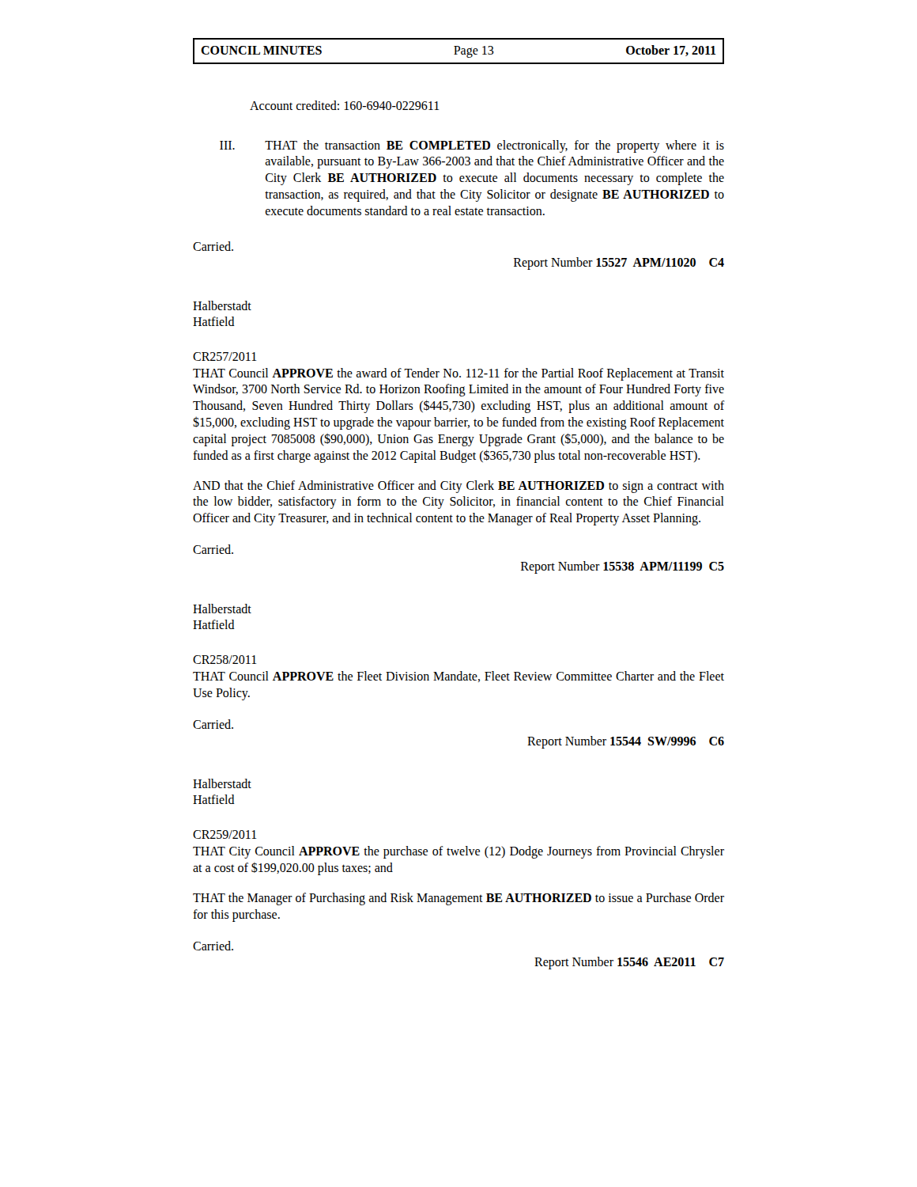COUNCIL MINUTES Page 13 October 17, 2011
Account credited: 160-6940-0229611
III.
THAT the transaction BE COMPLETED electronically, for the property where it is available, pursuant to By-Law 366-2003 and that the Chief Administrative Officer and the City Clerk BE AUTHORIZED to execute all documents necessary to complete the transaction, as required, and that the City Solicitor or designate BE AUTHORIZED to execute documents standard to a real estate transaction.
Carried.
Report Number 15527 APM/11020 C4
Halberstadt
Hatfield
CR257/2011
THAT Council APPROVE the award of Tender No. 112-11 for the Partial Roof Replacement at Transit Windsor, 3700 North Service Rd. to Horizon Roofing Limited in the amount of Four Hundred Forty five Thousand, Seven Hundred Thirty Dollars ($445,730) excluding HST, plus an additional amount of $15,000, excluding HST to upgrade the vapour barrier, to be funded from the existing Roof Replacement capital project 7085008 ($90,000), Union Gas Energy Upgrade Grant ($5,000), and the balance to be funded as a first charge against the 2012 Capital Budget ($365,730 plus total non-recoverable HST).
AND that the Chief Administrative Officer and City Clerk BE AUTHORIZED to sign a contract with the low bidder, satisfactory in form to the City Solicitor, in financial content to the Chief Financial Officer and City Treasurer, and in technical content to the Manager of Real Property Asset Planning.
Carried.
Report Number 15538 APM/11199 C5
Halberstadt
Hatfield
CR258/2011
THAT Council APPROVE the Fleet Division Mandate, Fleet Review Committee Charter and the Fleet Use Policy.
Carried.
Report Number 15544 SW/9996 C6
Halberstadt
Hatfield
CR259/2011
THAT City Council APPROVE the purchase of twelve (12) Dodge Journeys from Provincial Chrysler at a cost of $199,020.00 plus taxes; and
THAT the Manager of Purchasing and Risk Management BE AUTHORIZED to issue a Purchase Order for this purchase.
Carried.
Report Number 15546 AE2011 C7